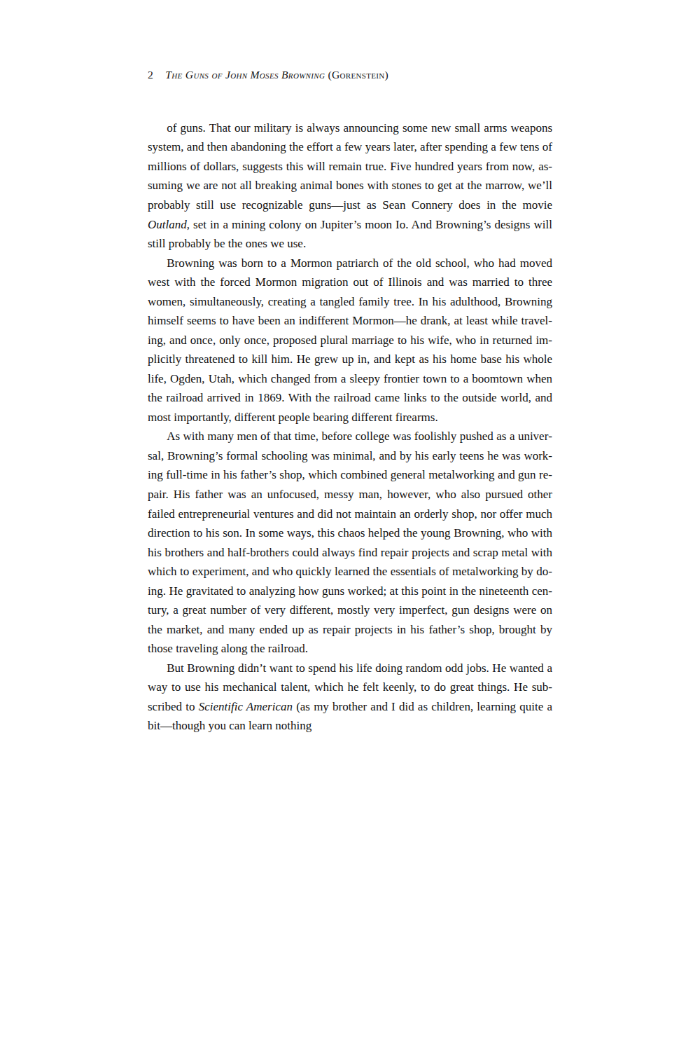2 The Guns of John Moses Browning (Gorenstein)
of guns. That our military is always announcing some new small arms weapons system, and then abandoning the effort a few years later, after spending a few tens of millions of dollars, suggests this will remain true. Five hundred years from now, assuming we are not all breaking animal bones with stones to get at the marrow, we’ll probably still use recognizable guns—just as Sean Connery does in the movie Outland, set in a mining colony on Jupiter’s moon Io. And Browning’s designs will still probably be the ones we use.
Browning was born to a Mormon patriarch of the old school, who had moved west with the forced Mormon migration out of Illinois and was married to three women, simultaneously, creating a tangled family tree. In his adulthood, Browning himself seems to have been an indifferent Mormon—he drank, at least while traveling, and once, only once, proposed plural marriage to his wife, who in returned implicitly threatened to kill him. He grew up in, and kept as his home base his whole life, Ogden, Utah, which changed from a sleepy frontier town to a boomtown when the railroad arrived in 1869. With the railroad came links to the outside world, and most importantly, different people bearing different firearms.
As with many men of that time, before college was foolishly pushed as a universal, Browning’s formal schooling was minimal, and by his early teens he was working full-time in his father’s shop, which combined general metalworking and gun repair. His father was an unfocused, messy man, however, who also pursued other failed entrepreneurial ventures and did not maintain an orderly shop, nor offer much direction to his son. In some ways, this chaos helped the young Browning, who with his brothers and half-brothers could always find repair projects and scrap metal with which to experiment, and who quickly learned the essentials of metalworking by doing. He gravitated to analyzing how guns worked; at this point in the nineteenth century, a great number of very different, mostly very imperfect, gun designs were on the market, and many ended up as repair projects in his father’s shop, brought by those traveling along the railroad.
But Browning didn’t want to spend his life doing random odd jobs. He wanted a way to use his mechanical talent, which he felt keenly, to do great things. He subscribed to Scientific American (as my brother and I did as children, learning quite a bit—though you can learn nothing